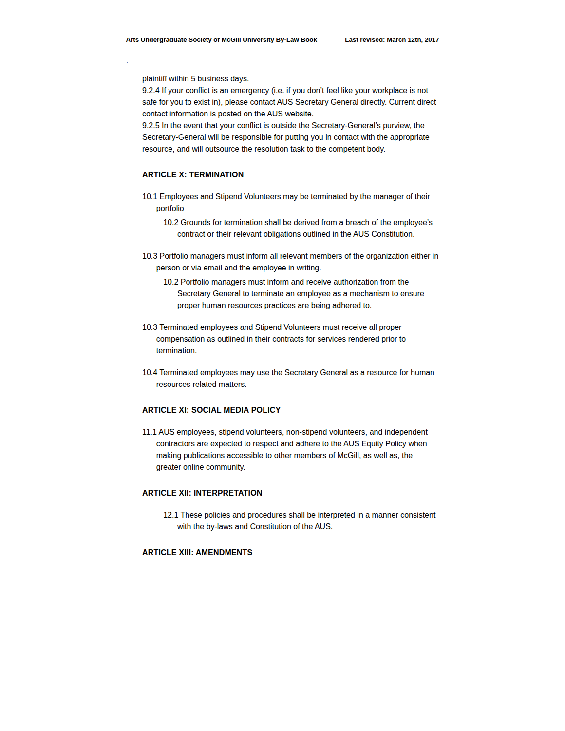Arts Undergraduate Society of McGill University By-Law Book
Last revised: March 12th, 2017
`
plaintiff within 5 business days.
9.2.4 If your conflict is an emergency (i.e. if you don’t feel like your workplace is not safe for you to exist in), please contact AUS Secretary General directly. Current direct contact information is posted on the AUS website.
9.2.5 In the event that your conflict is outside the Secretary-General’s purview, the Secretary-General will be responsible for putting you in contact with the appropriate resource, and will outsource the resolution task to the competent body.
ARTICLE X: TERMINATION
10.1 Employees and Stipend Volunteers may be terminated by the manager of their portfolio
10.2 Grounds for termination shall be derived from a breach of the employee’s contract or their relevant obligations outlined in the AUS Constitution.
10.3 Portfolio managers must inform all relevant members of the organization either in person or via email and the employee in writing.
10.2 Portfolio managers must inform and receive authorization from the Secretary General to terminate an employee as a mechanism to ensure proper human resources practices are being adhered to.
10.3 Terminated employees and Stipend Volunteers must receive all proper compensation as outlined in their contracts for services rendered prior to termination.
10.4 Terminated employees may use the Secretary General as a resource for human resources related matters.
ARTICLE XI: SOCIAL MEDIA POLICY
11.1 AUS employees, stipend volunteers, non-stipend volunteers, and independent contractors are expected to respect and adhere to the AUS Equity Policy when making publications accessible to other members of McGill, as well as, the greater online community.
ARTICLE XII: INTERPRETATION
12.1 These policies and procedures shall be interpreted in a manner consistent with the by-laws and Constitution of the AUS.
ARTICLE XIII: AMENDMENTS